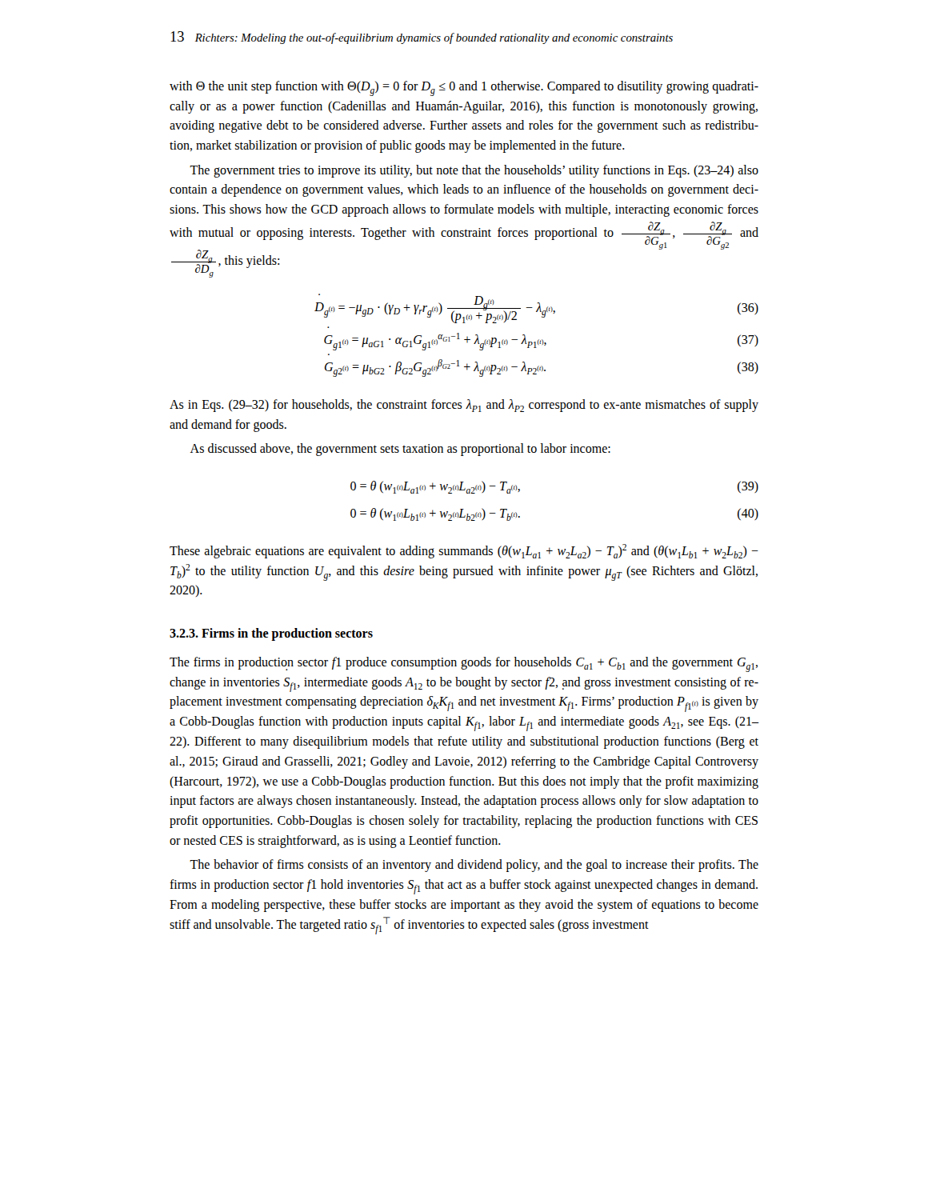13 Richters: Modeling the out-of-equilibrium dynamics of bounded rationality and economic constraints
with Θ the unit step function with Θ(Dg) = 0 for Dg ≤ 0 and 1 otherwise. Compared to disutility growing quadratically or as a power function (Cadenillas and Huamán-Aguilar, 2016), this function is monotonously growing, avoiding negative debt to be considered adverse. Further assets and roles for the government such as redistribution, market stabilization or provision of public goods may be implemented in the future.
The government tries to improve its utility, but note that the households’ utility functions in Eqs. (23–24) also contain a dependence on government values, which leads to an influence of the households on government decisions. This shows how the GCD approach allows to formulate models with multiple, interacting economic forces with mutual or opposing interests. Together with constraint forces proportional to ∂Zg∂Gg1, ∂Zg∂Gg2 and ∂Zg∂Dg, this yields:
| D g ( t ) = − μ gD · ( γ D + γ r r g ( t ) ) D g ( t ) ( p 1 ( t ) + p 2 ( t ) )/2 − λ g ( t ) , | (36) |
| G g 1 ( t ) = μ aG 1 · α G 1 G g 1 ( t ) α G 1 −1 + λ g ( t ) p 1 ( t ) − λ P 1 ( t ) , | (37) |
| G g 2 ( t ) = μ bG 2 · β G 2 G g 2 ( t ) β G 2 −1 + λ g ( t ) p 2 ( t ) − λ P 2 ( t ) . | (38) |
As in Eqs. (29–32) for households, the constraint forces λP1 and λP2 correspond to ex-ante mismatches of supply and demand for goods.
As discussed above, the government sets taxation as proportional to labor income:
| 0 = θ ( w 1 ( t ) L a 1 ( t ) + w 2 ( t ) L a 2 ( t ) ) − T a ( t ) , | (39) |
| 0 = θ ( w 1 ( t ) L b 1 ( t ) + w 2 ( t ) L b 2 ( t ) ) − T b ( t ) . | (40) |
These algebraic equations are equivalent to adding summands (θ(w1La1 + w2La2) − Ta)2 and (θ(w1Lb1 + w2Lb2) − Tb)2 to the utility function Ug, and this desire being pursued with infinite power μgT (see Richters and Glötzl, 2020).
3.2.3. Firms in the production sectors
The firms in production sector f1 produce consumption goods for households Ca1 + Cb1 and the government Gg1, change in inventories Sf1, intermediate goods A12 to be bought by sector f2, and gross investment consisting of replacement investment compensating depreciation δKKf1 and net investment Kf1. Firms’ production Pf1(t) is given by a Cobb-Douglas function with production inputs capital Kf1, labor Lf1 and intermediate goods A21, see Eqs. (21–22). Different to many disequilibrium models that refute utility and substitutional production functions (Berg et al., 2015; Giraud and Grasselli, 2021; Godley and Lavoie, 2012) referring to the Cambridge Capital Controversy (Harcourt, 1972), we use a Cobb-Douglas production function. But this does not imply that the profit maximizing input factors are always chosen instantaneously. Instead, the adaptation process allows only for slow adaptation to profit opportunities. Cobb-Douglas is chosen solely for tractability, replacing the production functions with CES or nested CES is straightforward, as is using a Leontief function.
The behavior of firms consists of an inventory and dividend policy, and the goal to increase their profits. The firms in production sector f1 hold inventories Sf1 that act as a buffer stock against unexpected changes in demand. From a modeling perspective, these buffer stocks are important as they avoid the system of equations to become stiff and unsolvable. The targeted ratio sf1⊤ of inventories to expected sales (gross investment